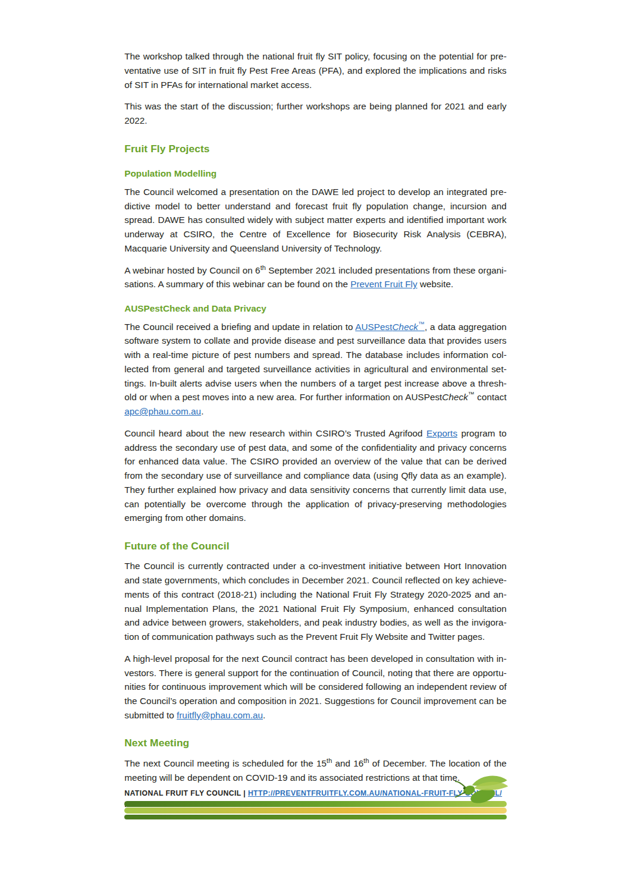The workshop talked through the national fruit fly SIT policy, focusing on the potential for preventative use of SIT in fruit fly Pest Free Areas (PFA), and explored the implications and risks of SIT in PFAs for international market access.
This was the start of the discussion; further workshops are being planned for 2021 and early 2022.
Fruit Fly Projects
Population Modelling
The Council welcomed a presentation on the DAWE led project to develop an integrated predictive model to better understand and forecast fruit fly population change, incursion and spread. DAWE has consulted widely with subject matter experts and identified important work underway at CSIRO, the Centre of Excellence for Biosecurity Risk Analysis (CEBRA), Macquarie University and Queensland University of Technology.
A webinar hosted by Council on 6th September 2021 included presentations from these organisations. A summary of this webinar can be found on the Prevent Fruit Fly website.
AUSPestCheck and Data Privacy
The Council received a briefing and update in relation to AUSPestCheck™, a data aggregation software system to collate and provide disease and pest surveillance data that provides users with a real-time picture of pest numbers and spread. The database includes information collected from general and targeted surveillance activities in agricultural and environmental settings. In-built alerts advise users when the numbers of a target pest increase above a threshold or when a pest moves into a new area. For further information on AUSPestCheck™ contact apc@phau.com.au.
Council heard about the new research within CSIRO’s Trusted Agrifood Exports program to address the secondary use of pest data, and some of the confidentiality and privacy concerns for enhanced data value. The CSIRO provided an overview of the value that can be derived from the secondary use of surveillance and compliance data (using Qfly data as an example). They further explained how privacy and data sensitivity concerns that currently limit data use, can potentially be overcome through the application of privacy-preserving methodologies emerging from other domains.
Future of the Council
The Council is currently contracted under a co-investment initiative between Hort Innovation and state governments, which concludes in December 2021. Council reflected on key achievements of this contract (2018-21) including the National Fruit Fly Strategy 2020-2025 and annual Implementation Plans, the 2021 National Fruit Fly Symposium, enhanced consultation and advice between growers, stakeholders, and peak industry bodies, as well as the invigoration of communication pathways such as the Prevent Fruit Fly Website and Twitter pages.
A high-level proposal for the next Council contract has been developed in consultation with investors. There is general support for the continuation of Council, noting that there are opportunities for continuous improvement which will be considered following an independent review of the Council’s operation and composition in 2021. Suggestions for Council improvement can be submitted to fruitfly@phau.com.au.
Next Meeting
The next Council meeting is scheduled for the 15th and 16th of December. The location of the meeting will be dependent on COVID-19 and its associated restrictions at that time.
National Fruit Fly Council | http://preventfruitfly.com.au/national-fruit-fly-council/ Page 2